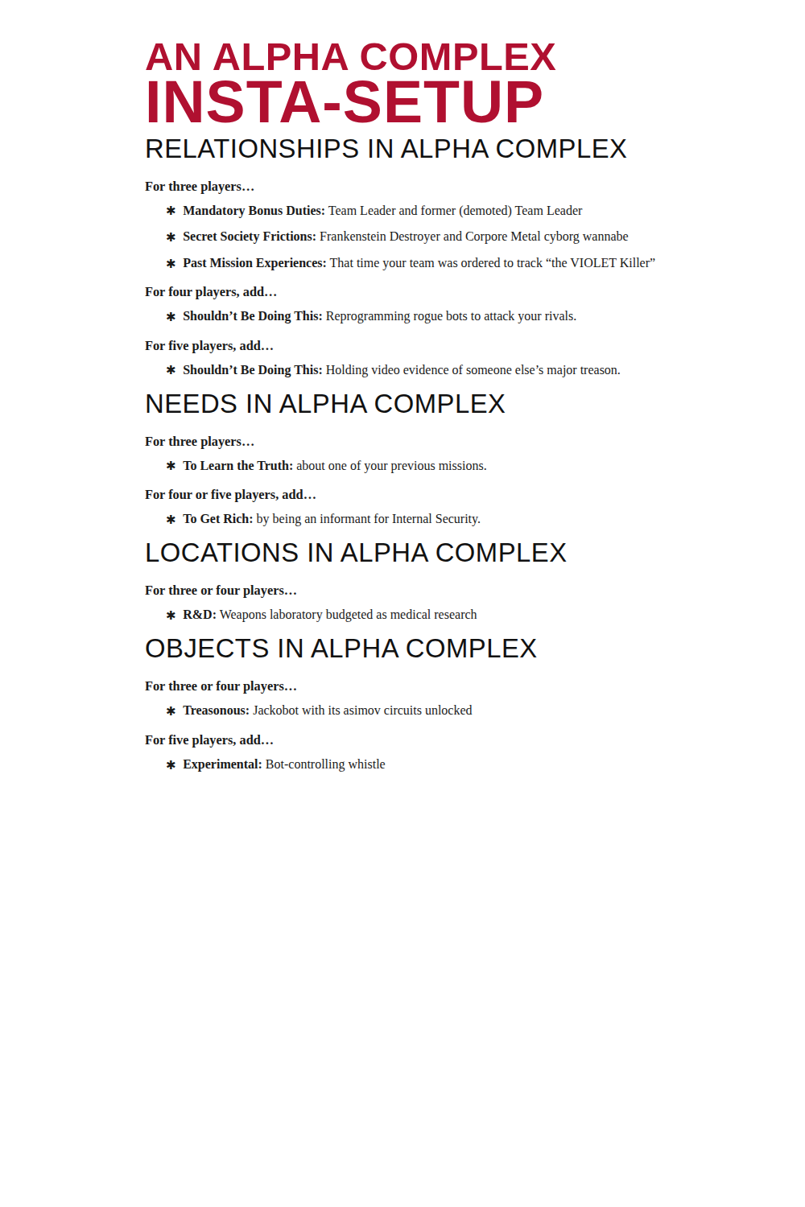An Alpha Complex Insta-Setup
Relationships in Alpha Complex
For three players…
Mandatory Bonus Duties: Team Leader and former (demoted) Team Leader
Secret Society Frictions: Frankenstein Destroyer and Corpore Metal cyborg wannabe
Past Mission Experiences: That time your team was ordered to track “the VIOLET Killer”
For four players, add…
Shouldn’t Be Doing This: Reprogramming rogue bots to attack your rivals.
For five players, add…
Shouldn’t Be Doing This: Holding video evidence of someone else’s major treason.
Needs in Alpha Complex
For three players…
To Learn the Truth: about one of your previous missions.
For four or five players, add…
To Get Rich: by being an informant for Internal Security.
Locations in Alpha Complex
For three or four players…
R&D: Weapons laboratory budgeted as medical research
Objects in Alpha Complex
For three or four players…
Treasonous: Jackobot with its asimov circuits unlocked
For five players, add…
Experimental: Bot-controlling whistle